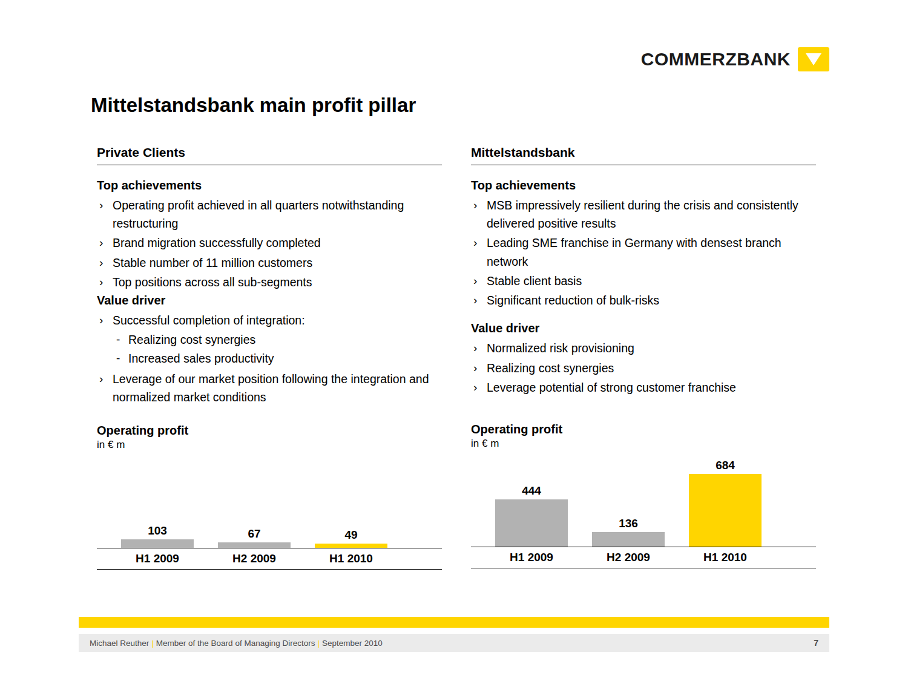COMMERZBANK
Mittelstandsbank main profit pillar
Private Clients
Top achievements
Operating profit achieved in all quarters notwithstanding restructuring
Brand migration successfully completed
Stable number of 11 million customers
Top positions across all sub-segments
Value driver
Successful completion of integration:
Realizing cost synergies
Increased sales productivity
Leverage of our market position following the integration and normalized market conditions
Mittelstandsbank
Top achievements
MSB impressively resilient during the crisis and consistently delivered positive results
Leading SME franchise in Germany with densest branch network
Stable client basis
Significant reduction of bulk-risks
Value driver
Normalized risk provisioning
Realizing cost synergies
Leverage potential of strong customer franchise
Operating profit
in € m
103
67
49
H1 2009
H2 2009
H1 2010
Operating profit
in € m
444
136
684
H1 2009
H2 2009
H1 2010
Michael Reuther|Member of the Board of Managing Directors|September 2010
7